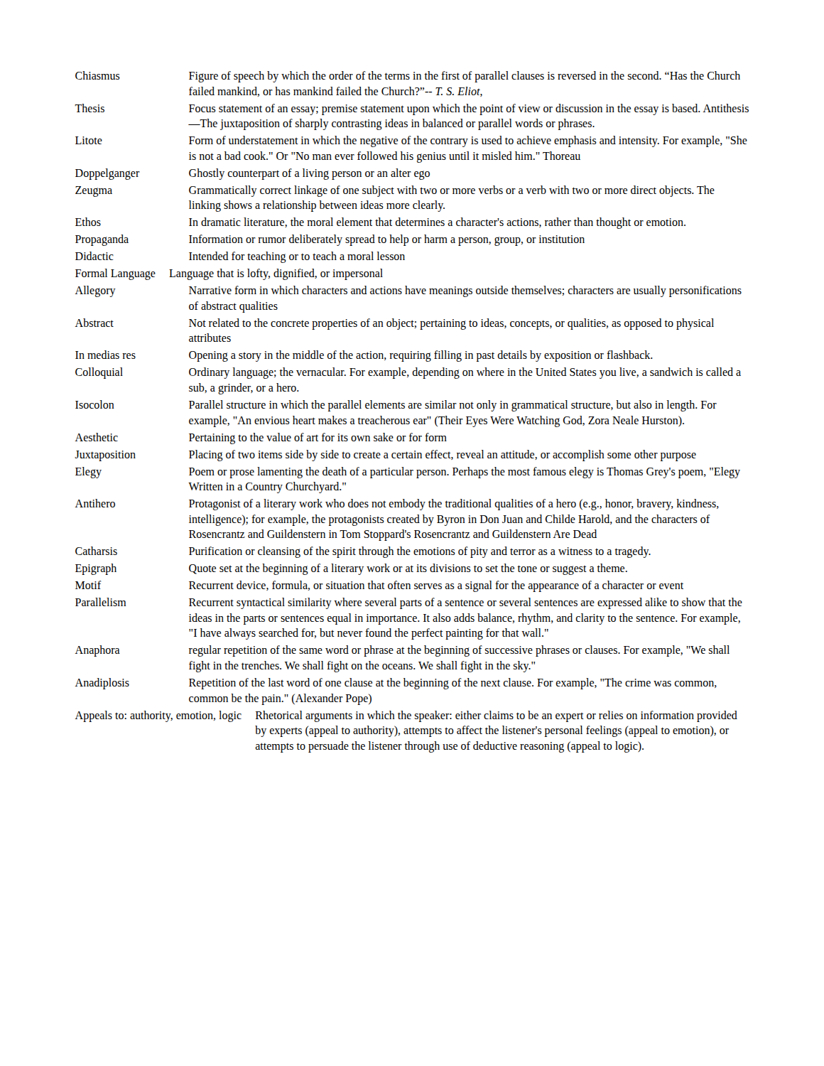Chiasmus
Figure of speech by which the order of the terms in the first of parallel clauses is reversed in the second. “Has the Church failed mankind, or has mankind failed the Church?”-- T. S. Eliot,
Thesis
Focus statement of an essay; premise statement upon which the point of view or discussion in the essay is based. Antithesis—The juxtaposition of sharply contrasting ideas in balanced or parallel words or phrases.
Litote
Form of understatement in which the negative of the contrary is used to achieve emphasis and intensity. For example, "She is not a bad cook." Or "No man ever followed his genius until it misled him." Thoreau
Doppelganger
Ghostly counterpart of a living person or an alter ego
Zeugma
Grammatically correct linkage of one subject with two or more verbs or a verb with two or more direct objects. The linking shows a relationship between ideas more clearly.
Ethos
In dramatic literature, the moral element that determines a character's actions, rather than thought or emotion.
Propaganda
Information or rumor deliberately spread to help or harm a person, group, or institution
Didactic
Intended for teaching or to teach a moral lesson
Formal Language
Language that is lofty, dignified, or impersonal
Allegory
Narrative form in which characters and actions have meanings outside themselves; characters are usually personifications of abstract qualities
Abstract
Not related to the concrete properties of an object; pertaining to ideas, concepts, or qualities, as opposed to physical attributes
In medias res
Opening a story in the middle of the action, requiring filling in past details by exposition or flashback.
Colloquial
Ordinary language; the vernacular. For example, depending on where in the United States you live, a sandwich is called a sub, a grinder, or a hero.
Isocolon
Parallel structure in which the parallel elements are similar not only in grammatical structure, but also in length. For example, "An envious heart makes a treacherous ear" (Their Eyes Were Watching God, Zora Neale Hurston).
Aesthetic
Pertaining to the value of art for its own sake or for form
Juxtaposition
Placing of two items side by side to create a certain effect, reveal an attitude, or accomplish some other purpose
Elegy
Poem or prose lamenting the death of a particular person. Perhaps the most famous elegy is Thomas Grey's poem, "Elegy Written in a Country Churchyard."
Antihero
Protagonist of a literary work who does not embody the traditional qualities of a hero (e.g., honor, bravery, kindness, intelligence); for example, the protagonists created by Byron in Don Juan and Childe Harold, and the characters of Rosencrantz and Guildenstern in Tom Stoppard's Rosencrantz and Guildenstern Are Dead
Catharsis
Purification or cleansing of the spirit through the emotions of pity and terror as a witness to a tragedy.
Epigraph
Quote set at the beginning of a literary work or at its divisions to set the tone or suggest a theme.
Motif
Recurrent device, formula, or situation that often serves as a signal for the appearance of a character or event
Parallelism
Recurrent syntactical similarity where several parts of a sentence or several sentences are expressed alike to show that the ideas in the parts or sentences equal in importance. It also adds balance, rhythm, and clarity to the sentence. For example, "I have always searched for, but never found the perfect painting for that wall."
Anaphora
regular repetition of the same word or phrase at the beginning of successive phrases or clauses. For example, "We shall fight in the trenches. We shall fight on the oceans. We shall fight in the sky."
Anadiplosis
Repetition of the last word of one clause at the beginning of the next clause. For example, "The crime was common, common be the pain." (Alexander Pope)
Appeals to: authority, emotion, logic
Rhetorical arguments in which the speaker: either claims to be an expert or relies on information provided by experts (appeal to authority), attempts to affect the listener's personal feelings (appeal to emotion), or attempts to persuade the listener through use of deductive reasoning (appeal to logic).